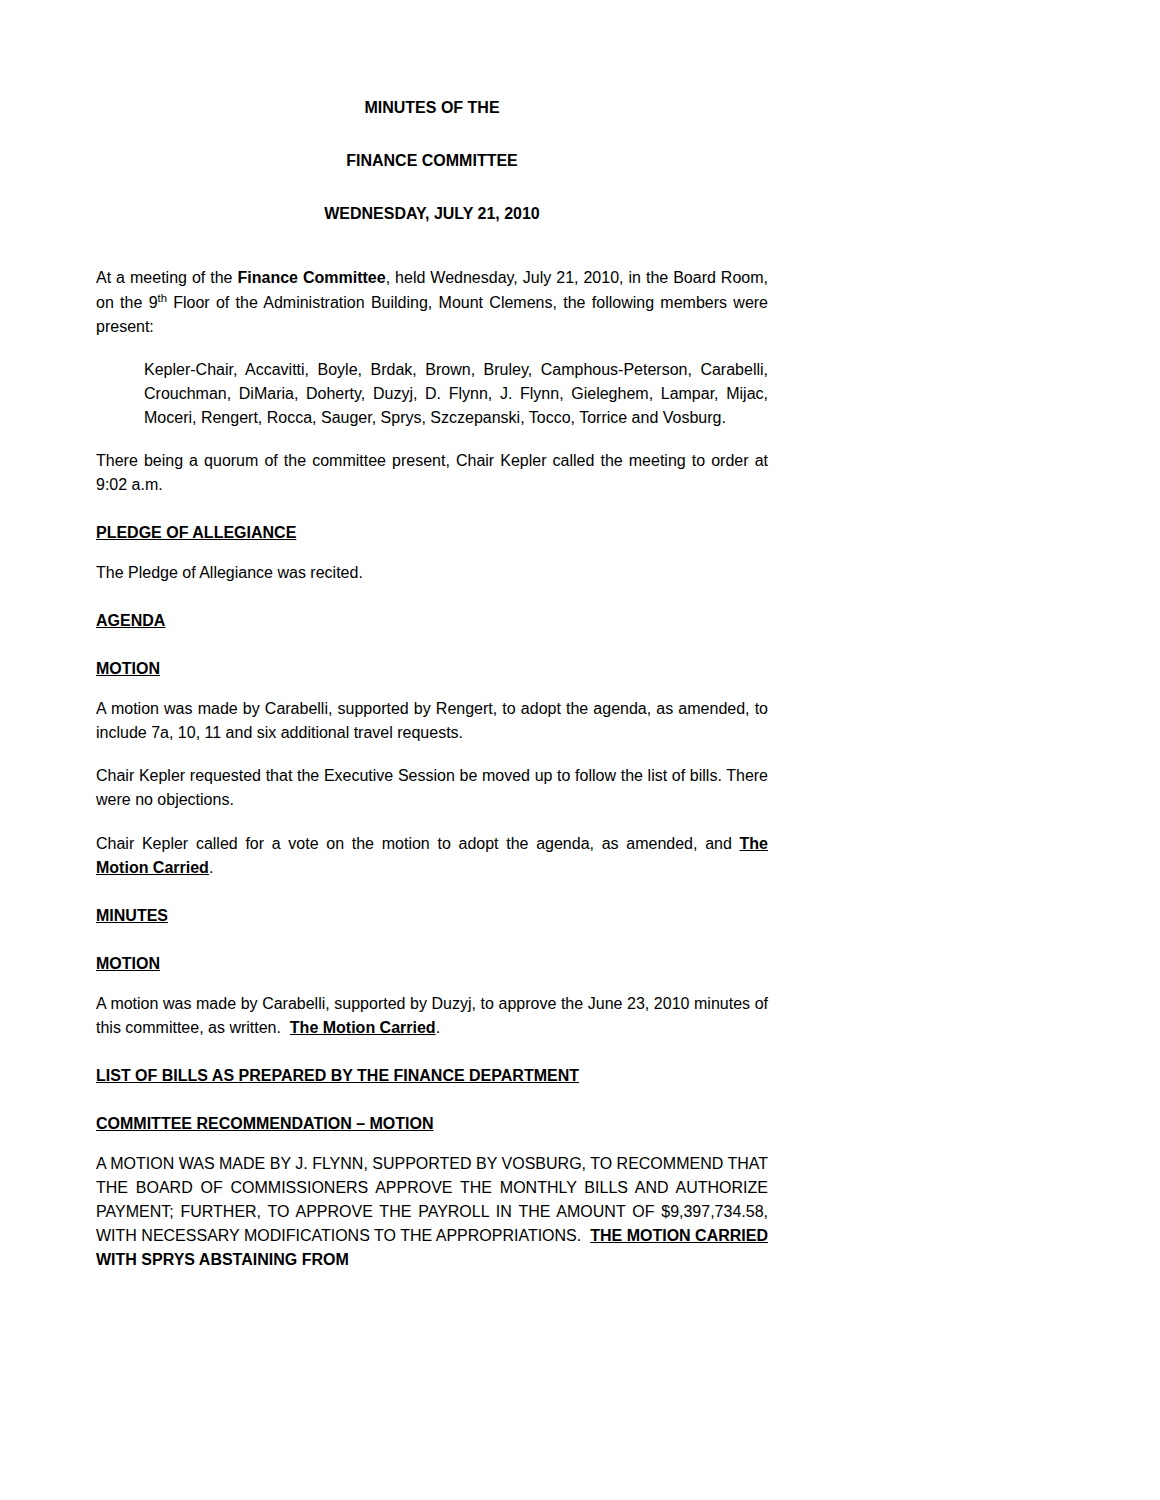MINUTES OF THE
FINANCE COMMITTEE
WEDNESDAY, JULY 21, 2010
At a meeting of the Finance Committee, held Wednesday, July 21, 2010, in the Board Room, on the 9th Floor of the Administration Building, Mount Clemens, the following members were present:
Kepler-Chair, Accavitti, Boyle, Brdak, Brown, Bruley, Camphous-Peterson, Carabelli, Crouchman, DiMaria, Doherty, Duzyj, D. Flynn, J. Flynn, Gieleghem, Lampar, Mijac, Moceri, Rengert, Rocca, Sauger, Sprys, Szczepanski, Tocco, Torrice and Vosburg.
There being a quorum of the committee present, Chair Kepler called the meeting to order at 9:02 a.m.
PLEDGE OF ALLEGIANCE
The Pledge of Allegiance was recited.
AGENDA
MOTION
A motion was made by Carabelli, supported by Rengert, to adopt the agenda, as amended, to include 7a, 10, 11 and six additional travel requests.
Chair Kepler requested that the Executive Session be moved up to follow the list of bills. There were no objections.
Chair Kepler called for a vote on the motion to adopt the agenda, as amended, and The Motion Carried.
MINUTES
MOTION
A motion was made by Carabelli, supported by Duzyj, to approve the June 23, 2010 minutes of this committee, as written. The Motion Carried.
LIST OF BILLS AS PREPARED BY THE FINANCE DEPARTMENT
COMMITTEE RECOMMENDATION – MOTION
A MOTION WAS MADE BY J. FLYNN, SUPPORTED BY VOSBURG, TO RECOMMEND THAT THE BOARD OF COMMISSIONERS APPROVE THE MONTHLY BILLS AND AUTHORIZE PAYMENT; FURTHER, TO APPROVE THE PAYROLL IN THE AMOUNT OF $9,397,734.58, WITH NECESSARY MODIFICATIONS TO THE APPROPRIATIONS. THE MOTION CARRIED WITH SPRYS ABSTAINING FROM